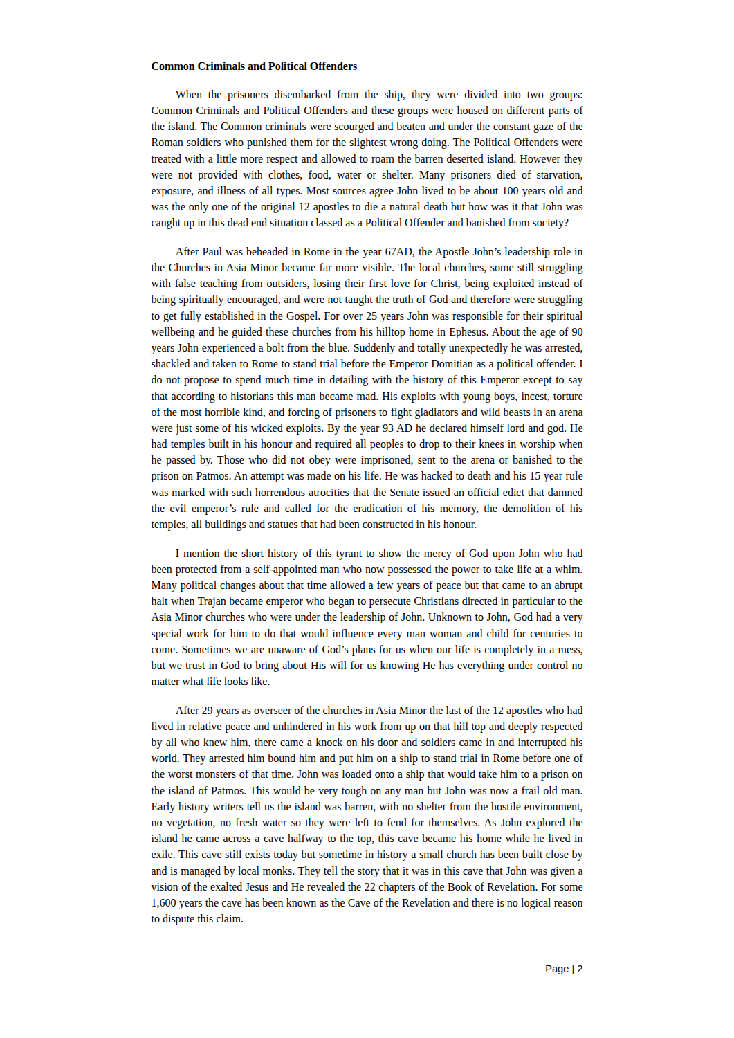Common Criminals and Political Offenders
When the prisoners disembarked from the ship, they were divided into two groups: Common Criminals and Political Offenders and these groups were housed on different parts of the island. The Common criminals were scourged and beaten and under the constant gaze of the Roman soldiers who punished them for the slightest wrong doing. The Political Offenders were treated with a little more respect and allowed to roam the barren deserted island. However they were not provided with clothes, food, water or shelter. Many prisoners died of starvation, exposure, and illness of all types. Most sources agree John lived to be about 100 years old and was the only one of the original 12 apostles to die a natural death but how was it that John was caught up in this dead end situation classed as a Political Offender and banished from society?
After Paul was beheaded in Rome in the year 67AD, the Apostle John’s leadership role in the Churches in Asia Minor became far more visible. The local churches, some still struggling with false teaching from outsiders, losing their first love for Christ, being exploited instead of being spiritually encouraged, and were not taught the truth of God and therefore were struggling to get fully established in the Gospel. For over 25 years John was responsible for their spiritual wellbeing and he guided these churches from his hilltop home in Ephesus. About the age of 90 years John experienced a bolt from the blue. Suddenly and totally unexpectedly he was arrested, shackled and taken to Rome to stand trial before the Emperor Domitian as a political offender. I do not propose to spend much time in detailing with the history of this Emperor except to say that according to historians this man became mad. His exploits with young boys, incest, torture of the most horrible kind, and forcing of prisoners to fight gladiators and wild beasts in an arena were just some of his wicked exploits. By the year 93 AD he declared himself lord and god. He had temples built in his honour and required all peoples to drop to their knees in worship when he passed by. Those who did not obey were imprisoned, sent to the arena or banished to the prison on Patmos. An attempt was made on his life. He was hacked to death and his 15 year rule was marked with such horrendous atrocities that the Senate issued an official edict that damned the evil emperor’s rule and called for the eradication of his memory, the demolition of his temples, all buildings and statues that had been constructed in his honour.
I mention the short history of this tyrant to show the mercy of God upon John who had been protected from a self-appointed man who now possessed the power to take life at a whim. Many political changes about that time allowed a few years of peace but that came to an abrupt halt when Trajan became emperor who began to persecute Christians directed in particular to the Asia Minor churches who were under the leadership of John. Unknown to John, God had a very special work for him to do that would influence every man woman and child for centuries to come. Sometimes we are unaware of God’s plans for us when our life is completely in a mess, but we trust in God to bring about His will for us knowing He has everything under control no matter what life looks like.
After 29 years as overseer of the churches in Asia Minor the last of the 12 apostles who had lived in relative peace and unhindered in his work from up on that hill top and deeply respected by all who knew him, there came a knock on his door and soldiers came in and interrupted his world. They arrested him bound him and put him on a ship to stand trial in Rome before one of the worst monsters of that time. John was loaded onto a ship that would take him to a prison on the island of Patmos. This would be very tough on any man but John was now a frail old man. Early history writers tell us the island was barren, with no shelter from the hostile environment, no vegetation, no fresh water so they were left to fend for themselves. As John explored the island he came across a cave halfway to the top, this cave became his home while he lived in exile. This cave still exists today but sometime in history a small church has been built close by and is managed by local monks. They tell the story that it was in this cave that John was given a vision of the exalted Jesus and He revealed the 22 chapters of the Book of Revelation. For some 1,600 years the cave has been known as the Cave of the Revelation and there is no logical reason to dispute this claim.
Page | 2